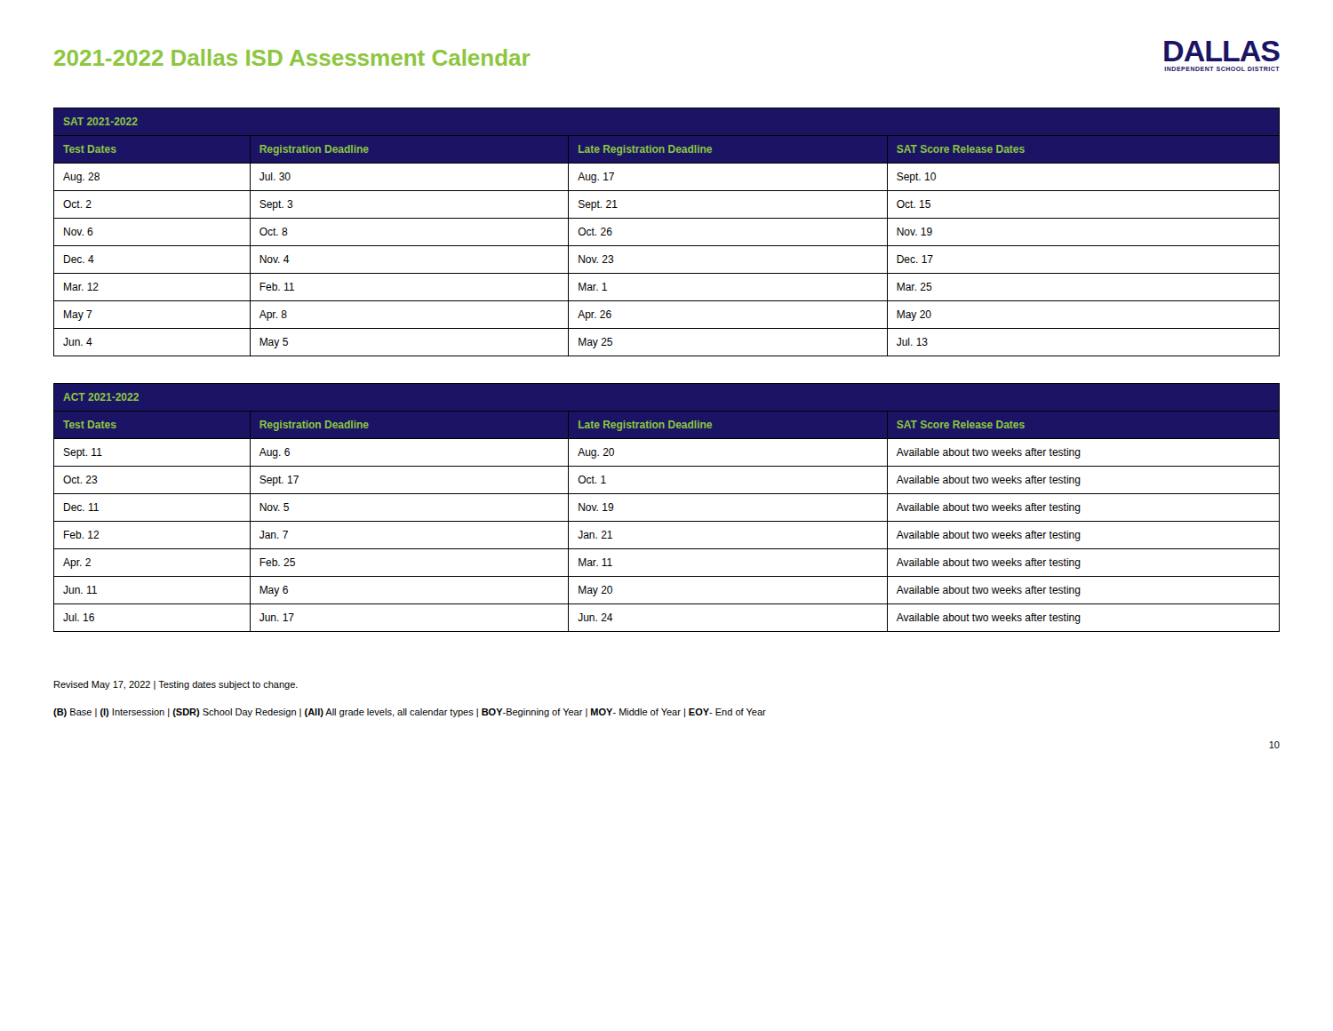2021-2022 Dallas ISD Assessment Calendar
DALLAS
INDEPENDENT SCHOOL DISTRICT
| SAT 2021-2022 |
| --- |
| Test Dates | Registration Deadline | Late Registration Deadline | SAT Score Release Dates |
| Aug. 28 | Jul. 30 | Aug. 17 | Sept. 10 |
| Oct. 2 | Sept. 3 | Sept. 21 | Oct. 15 |
| Nov. 6 | Oct. 8 | Oct. 26 | Nov. 19 |
| Dec. 4 | Nov. 4 | Nov. 23 | Dec. 17 |
| Mar. 12 | Feb. 11 | Mar. 1 | Mar. 25 |
| May 7 | Apr. 8 | Apr. 26 | May 20 |
| Jun. 4 | May 5 | May 25 | Jul. 13 |
| ACT 2021-2022 |
| --- |
| Test Dates | Registration Deadline | Late Registration Deadline | SAT Score Release Dates |
| Sept. 11 | Aug. 6 | Aug. 20 | Available about two weeks after testing |
| Oct. 23 | Sept. 17 | Oct. 1 | Available about two weeks after testing |
| Dec. 11 | Nov. 5 | Nov. 19 | Available about two weeks after testing |
| Feb. 12 | Jan. 7 | Jan. 21 | Available about two weeks after testing |
| Apr. 2 | Feb. 25 | Mar. 11 | Available about two weeks after testing |
| Jun. 11 | May 6 | May 20 | Available about two weeks after testing |
| Jul. 16 | Jun. 17 | Jun. 24 | Available about two weeks after testing |
Revised May 17, 2022 | Testing dates subject to change.
(B) Base | (I) Intersession | (SDR) School Day Redesign | (All) All grade levels, all calendar types | BOY-Beginning of Year | MOY- Middle of Year | EOY- End of Year
10